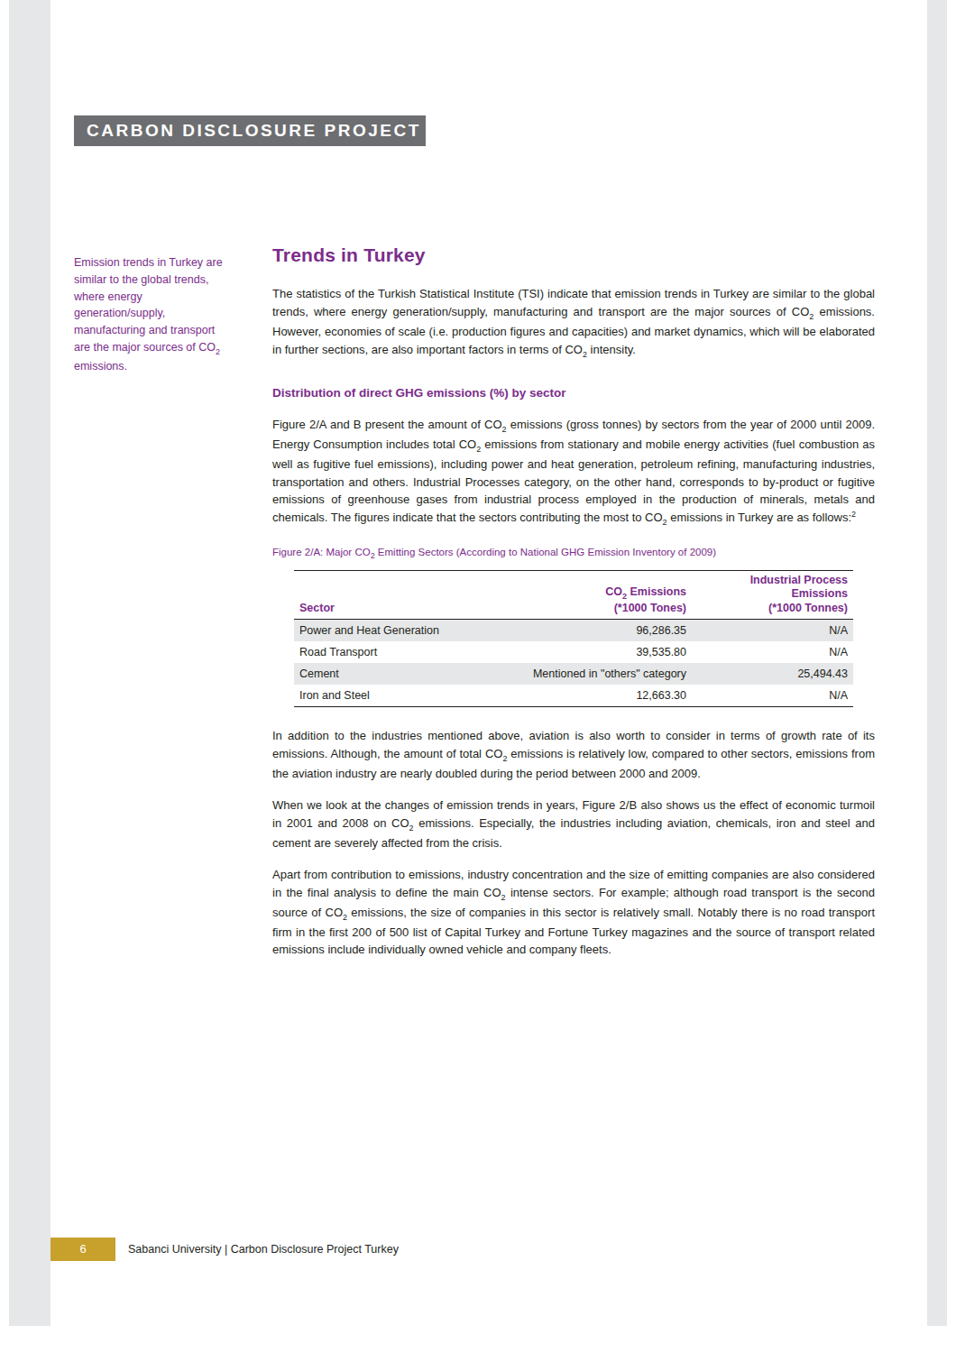CARBON DISCLOSURE PROJECT
Emission trends in Turkey are similar to the global trends, where energy generation/supply, manufacturing and transport are the major sources of CO2 emissions.
Trends in Turkey
The statistics of the Turkish Statistical Institute (TSI) indicate that emission trends in Turkey are similar to the global trends, where energy generation/supply, manufacturing and transport are the major sources of CO2 emissions. However, economies of scale (i.e. production figures and capacities) and market dynamics, which will be elaborated in further sections, are also important factors in terms of CO2 intensity.
Distribution of direct GHG emissions (%) by sector
Figure 2/A and B present the amount of CO2 emissions (gross tonnes) by sectors from the year of 2000 until 2009. Energy Consumption includes total CO2 emissions from stationary and mobile energy activities (fuel combustion as well as fugitive fuel emissions), including power and heat generation, petroleum refining, manufacturing industries, transportation and others. Industrial Processes category, on the other hand, corresponds to by-product or fugitive emissions of greenhouse gases from industrial process employed in the production of minerals, metals and chemicals. The figures indicate that the sectors contributing the most to CO2 emissions in Turkey are as follows:2
Figure 2/A: Major CO2 Emitting Sectors (According to National GHG Emission Inventory of 2009)
| Sector | CO 2 Emissions (*1000 Tones) | Industrial Process Emissions (*1000 Tonnes) |
| --- | --- | --- |
| Power and Heat Generation | 96,286.35 | N/A |
| Road Transport | 39,535.80 | N/A |
| Cement | Mentioned in "others" category | 25,494.43 |
| Iron and Steel | 12,663.30 | N/A |
In addition to the industries mentioned above, aviation is also worth to consider in terms of growth rate of its emissions. Although, the amount of total CO2 emissions is relatively low, compared to other sectors, emissions from the aviation industry are nearly doubled during the period between 2000 and 2009.
When we look at the changes of emission trends in years, Figure 2/B also shows us the effect of economic turmoil in 2001 and 2008 on CO2 emissions. Especially, the industries including aviation, chemicals, iron and steel and cement are severely affected from the crisis.
Apart from contribution to emissions, industry concentration and the size of emitting companies are also considered in the final analysis to define the main CO2 intense sectors. For example; although road transport is the second source of CO2 emissions, the size of companies in this sector is relatively small. Notably there is no road transport firm in the first 200 of 500 list of Capital Turkey and Fortune Turkey magazines and the source of transport related emissions include individually owned vehicle and company fleets.
6
Sabanci University | Carbon Disclosure Project Turkey